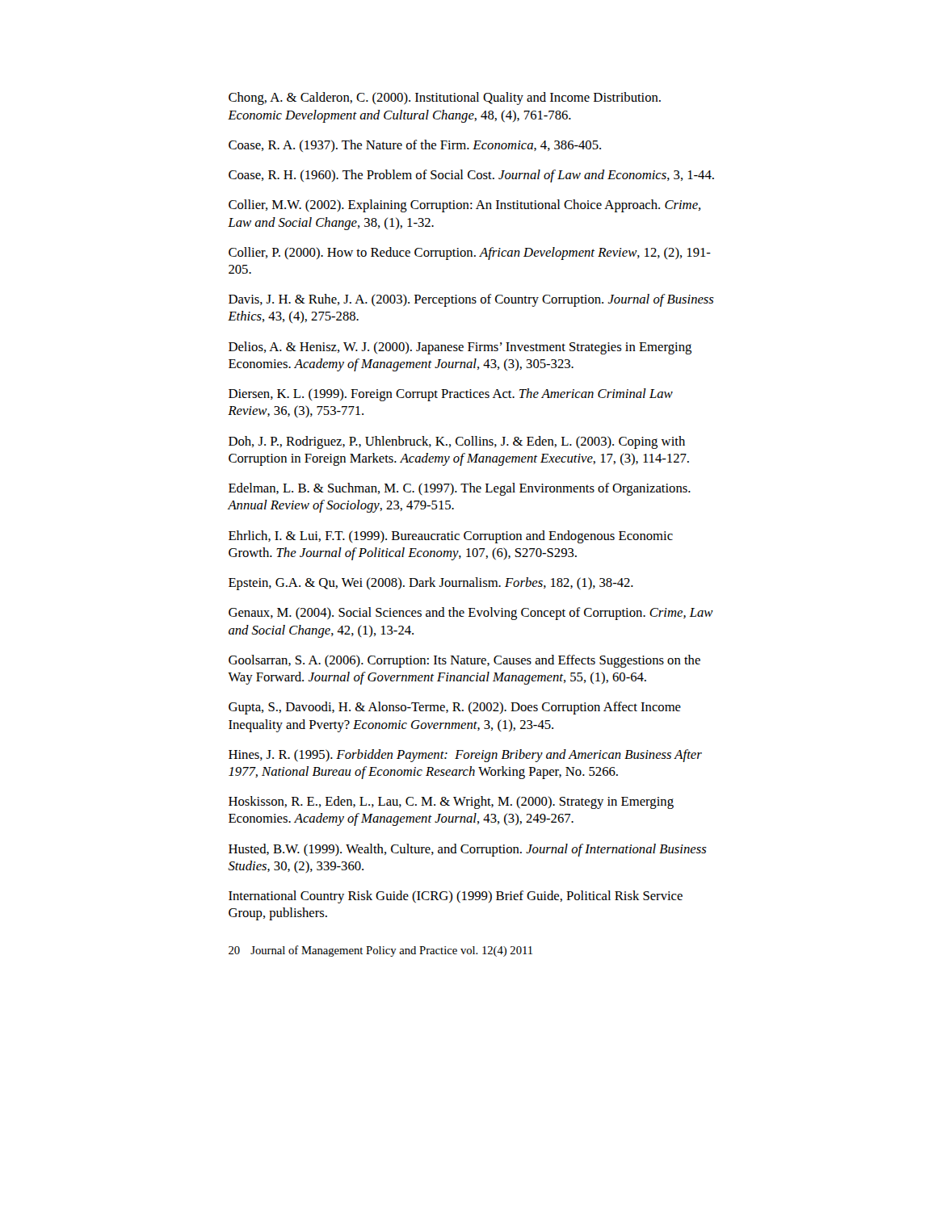Chong, A. & Calderon, C. (2000). Institutional Quality and Income Distribution. Economic Development and Cultural Change, 48, (4), 761-786.
Coase, R. A. (1937). The Nature of the Firm. Economica, 4, 386-405.
Coase, R. H. (1960). The Problem of Social Cost. Journal of Law and Economics, 3, 1-44.
Collier, M.W. (2002). Explaining Corruption: An Institutional Choice Approach. Crime, Law and Social Change, 38, (1), 1-32.
Collier, P. (2000). How to Reduce Corruption. African Development Review, 12, (2), 191-205.
Davis, J. H. & Ruhe, J. A. (2003). Perceptions of Country Corruption. Journal of Business Ethics, 43, (4), 275-288.
Delios, A. & Henisz, W. J. (2000). Japanese Firms’ Investment Strategies in Emerging Economies. Academy of Management Journal, 43, (3), 305-323.
Diersen, K. L. (1999). Foreign Corrupt Practices Act. The American Criminal Law Review, 36, (3), 753-771.
Doh, J. P., Rodriguez, P., Uhlenbruck, K., Collins, J. & Eden, L. (2003). Coping with Corruption in Foreign Markets. Academy of Management Executive, 17, (3), 114-127.
Edelman, L. B. & Suchman, M. C. (1997). The Legal Environments of Organizations. Annual Review of Sociology, 23, 479-515.
Ehrlich, I. & Lui, F.T. (1999). Bureaucratic Corruption and Endogenous Economic Growth. The Journal of Political Economy, 107, (6), S270-S293.
Epstein, G.A. & Qu, Wei (2008). Dark Journalism. Forbes, 182, (1), 38-42.
Genaux, M. (2004). Social Sciences and the Evolving Concept of Corruption. Crime, Law and Social Change, 42, (1), 13-24.
Goolsarran, S. A. (2006). Corruption: Its Nature, Causes and Effects Suggestions on the Way Forward. Journal of Government Financial Management, 55, (1), 60-64.
Gupta, S., Davoodi, H. & Alonso-Terme, R. (2002). Does Corruption Affect Income Inequality and Pverty? Economic Government, 3, (1), 23-45.
Hines, J. R. (1995). Forbidden Payment: Foreign Bribery and American Business After 1977, National Bureau of Economic Research Working Paper, No. 5266.
Hoskisson, R. E., Eden, L., Lau, C. M. & Wright, M. (2000). Strategy in Emerging Economies. Academy of Management Journal, 43, (3), 249-267.
Husted, B.W. (1999). Wealth, Culture, and Corruption. Journal of International Business
Studies, 30, (2), 339-360.
International Country Risk Guide (ICRG) (1999) Brief Guide, Political Risk Service Group, publishers.
20 Journal of Management Policy and Practice vol. 12(4) 2011